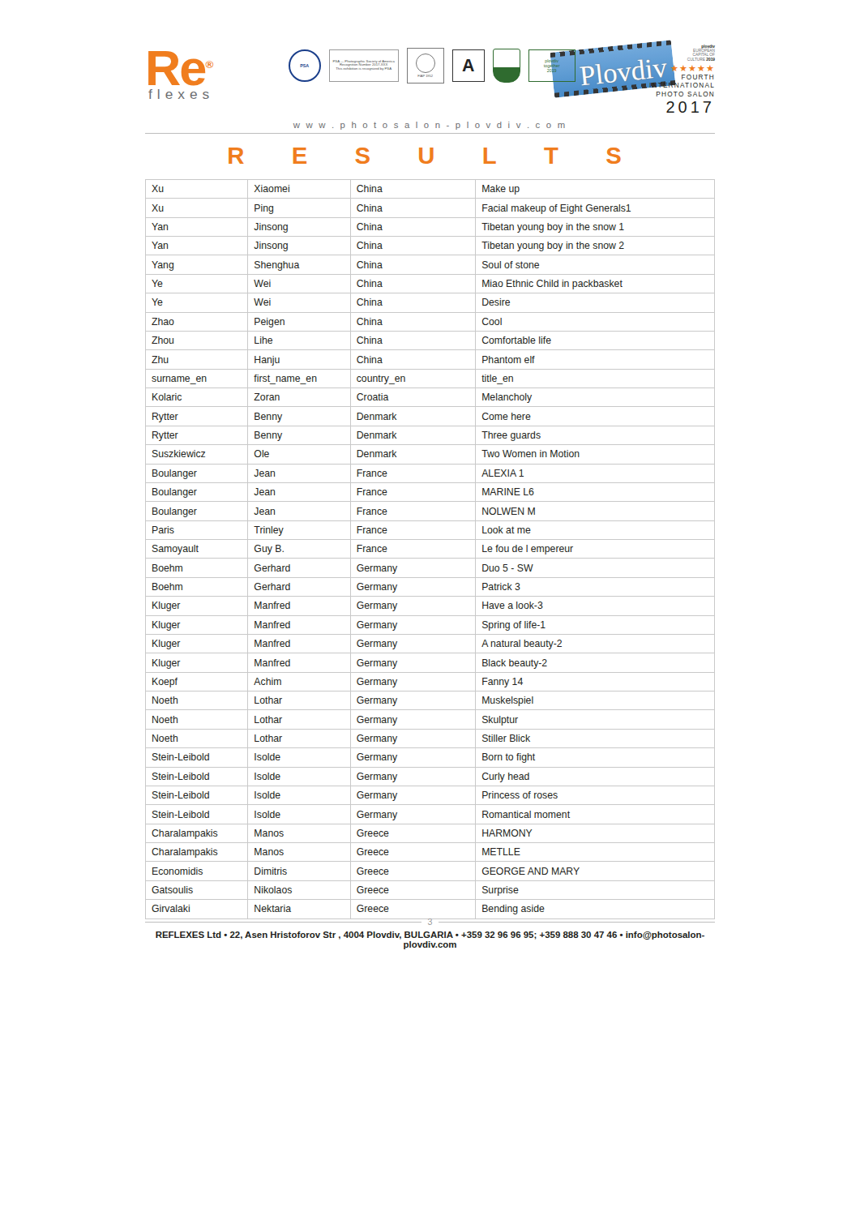Re® flexes
PSA
PSA — Photographic Society of America
Recognition Number 2017-XXX
This exhibition is recognized by PSA
FIAP 1952
A
plovdiv
together
2019
Plovdiv
plovdiv
EUROPEAN
CAPITAL OF
CULTURE 2019
★★★★★
Fourth
International
Photo Salon
2017
w w w . p h o t o s a l o n - p l o v d i v . c o m
R E S U L T S
| Xu | Xiaomei | China | Make up |
| Xu | Ping | China | Facial makeup of Eight Generals1 |
| Yan | Jinsong | China | Tibetan young boy in the snow 1 |
| Yan | Jinsong | China | Tibetan young boy in the snow 2 |
| Yang | Shenghua | China | Soul of stone |
| Ye | Wei | China | Miao Ethnic Child in packbasket |
| Ye | Wei | China | Desire |
| Zhao | Peigen | China | Cool |
| Zhou | Lihe | China | Comfortable life |
| Zhu | Hanju | China | Phantom elf |
| surname_en | first_name_en | country_en | title_en |
| Kolaric | Zoran | Croatia | Melancholy |
| Rytter | Benny | Denmark | Come here |
| Rytter | Benny | Denmark | Three guards |
| Suszkiewicz | Ole | Denmark | Two Women in Motion |
| Boulanger | Jean | France | ALEXIA 1 |
| Boulanger | Jean | France | MARINE L6 |
| Boulanger | Jean | France | NOLWEN M |
| Paris | Trinley | France | Look at me |
| Samoyault | Guy B. | France | Le fou de l empereur |
| Boehm | Gerhard | Germany | Duo 5 - SW |
| Boehm | Gerhard | Germany | Patrick 3 |
| Kluger | Manfred | Germany | Have a look-3 |
| Kluger | Manfred | Germany | Spring of life-1 |
| Kluger | Manfred | Germany | A natural beauty-2 |
| Kluger | Manfred | Germany | Black beauty-2 |
| Koepf | Achim | Germany | Fanny 14 |
| Noeth | Lothar | Germany | Muskelspiel |
| Noeth | Lothar | Germany | Skulptur |
| Noeth | Lothar | Germany | Stiller Blick |
| Stein-Leibold | Isolde | Germany | Born to fight |
| Stein-Leibold | Isolde | Germany | Curly head |
| Stein-Leibold | Isolde | Germany | Princess of roses |
| Stein-Leibold | Isolde | Germany | Romantical moment |
| Charalampakis | Manos | Greece | HARMONY |
| Charalampakis | Manos | Greece | METLLE |
| Economidis | Dimitris | Greece | GEORGE AND MARY |
| Gatsoulis | Nikolaos | Greece | Surprise |
| Girvalaki | Nektaria | Greece | Bending aside |
3
REFLEXES Ltd • 22, Asen Hristoforov Str , 4004 Plovdiv, BULGARIA • +359 32 96 96 95; +359 888 30 47 46 • info@photosalon-plovdiv.com